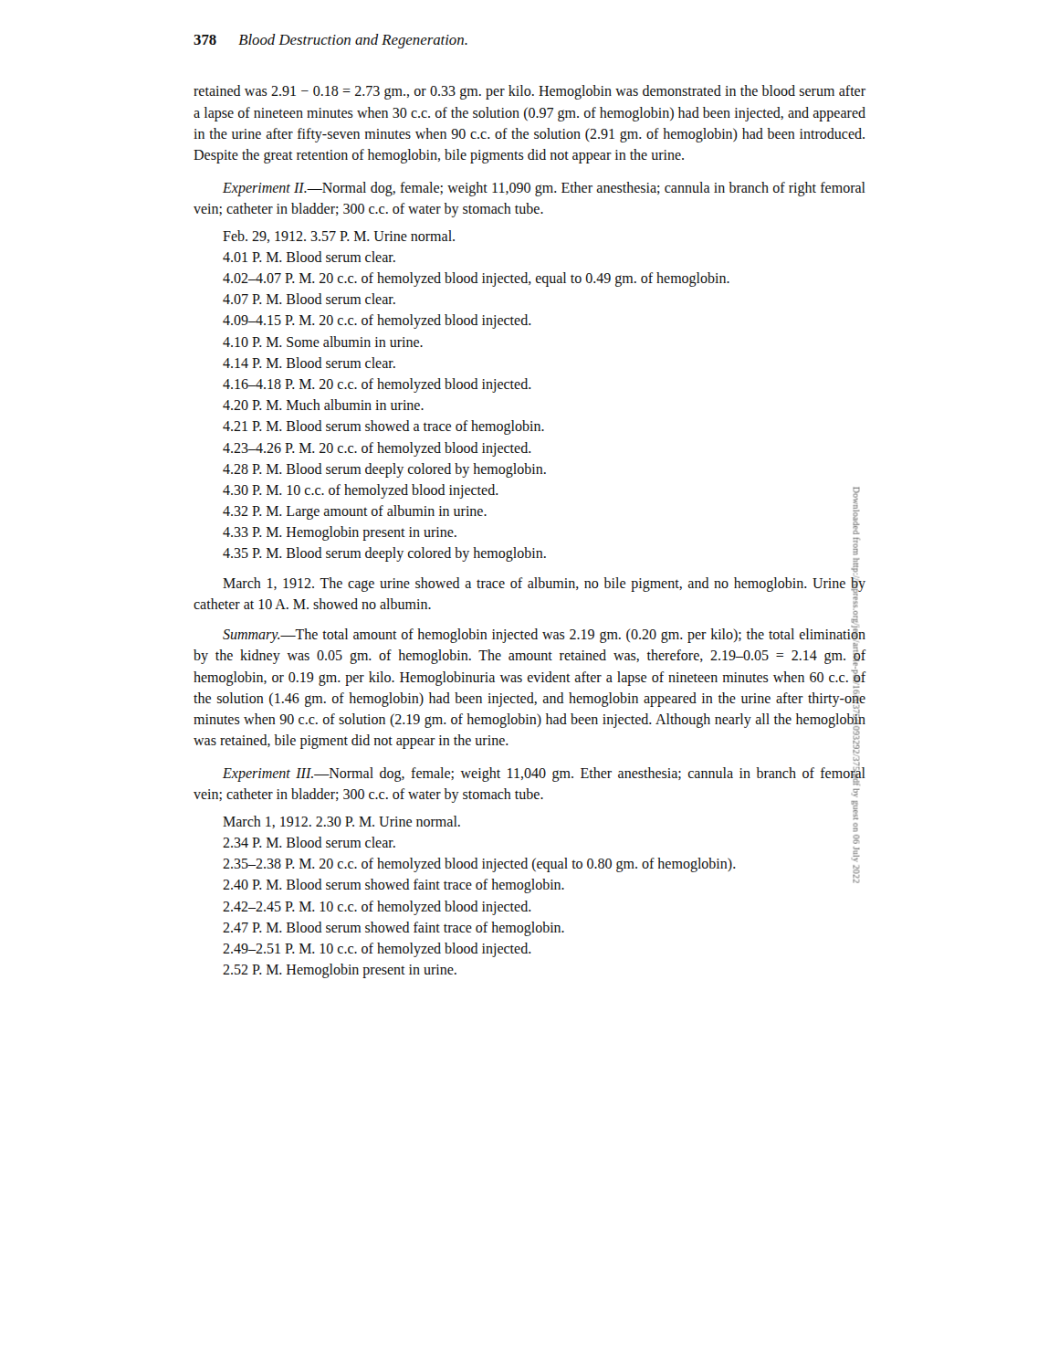378 Blood Destruction and Regeneration.
retained was 2.91 − 0.18 = 2.73 gm., or 0.33 gm. per kilo. Hemoglobin was demonstrated in the blood serum after a lapse of nineteen minutes when 30 c.c. of the solution (0.97 gm. of hemoglobin) had been injected, and appeared in the urine after fifty-seven minutes when 90 c.c. of the solution (2.91 gm. of hemoglobin) had been introduced. Despite the great retention of hemoglobin, bile pigments did not appear in the urine.
Experiment II.—Normal dog, female; weight 11,090 gm. Ether anesthesia; cannula in branch of right femoral vein; catheter in bladder; 300 c.c. of water by stomach tube.
Feb. 29, 1912. 3.57 P. M. Urine normal.
4.01 P. M. Blood serum clear.
4.02–4.07 P. M. 20 c.c. of hemolyzed blood injected, equal to 0.49 gm. of hemoglobin.
4.07 P. M. Blood serum clear.
4.09–4.15 P. M. 20 c.c. of hemolyzed blood injected.
4.10 P. M. Some albumin in urine.
4.14 P. M. Blood serum clear.
4.16–4.18 P. M. 20 c.c. of hemolyzed blood injected.
4.20 P. M. Much albumin in urine.
4.21 P. M. Blood serum showed a trace of hemoglobin.
4.23–4.26 P. M. 20 c.c. of hemolyzed blood injected.
4.28 P. M. Blood serum deeply colored by hemoglobin.
4.30 P. M. 10 c.c. of hemolyzed blood injected.
4.32 P. M. Large amount of albumin in urine.
4.33 P. M. Hemoglobin present in urine.
4.35 P. M. Blood serum deeply colored by hemoglobin.
March 1, 1912. The cage urine showed a trace of albumin, no bile pigment, and no hemoglobin. Urine by catheter at 10 A. M. showed no albumin.
Summary.—The total amount of hemoglobin injected was 2.19 gm. (0.20 gm. per kilo); the total elimination by the kidney was 0.05 gm. of hemoglobin. The amount retained was, therefore, 2.19–0.05 = 2.14 gm. of hemoglobin, or 0.19 gm. per kilo. Hemoglobinuria was evident after a lapse of nineteen minutes when 60 c.c. of the solution (1.46 gm. of hemoglobin) had been injected, and hemoglobin appeared in the urine after thirty-one minutes when 90 c.c. of solution (2.19 gm. of hemoglobin) had been injected. Although nearly all the hemoglobin was retained, bile pigment did not appear in the urine.
Experiment III.—Normal dog, female; weight 11,040 gm. Ether anesthesia; cannula in branch of femoral vein; catheter in bladder; 300 c.c. of water by stomach tube.
March 1, 1912. 2.30 P. M. Urine normal.
2.34 P. M. Blood serum clear.
2.35–2.38 P. M. 20 c.c. of hemolyzed blood injected (equal to 0.80 gm. of hemoglobin).
2.40 P. M. Blood serum showed faint trace of hemoglobin.
2.42–2.45 P. M. 10 c.c. of hemolyzed blood injected.
2.47 P. M. Blood serum showed faint trace of hemoglobin.
2.49–2.51 P. M. 10 c.c. of hemolyzed blood injected.
2.52 P. M. Hemoglobin present in urine.
Downloaded from http://rupress.org/jem/article-pdf/16/3/375/1093292/375.pdf by guest on 06 July 2022